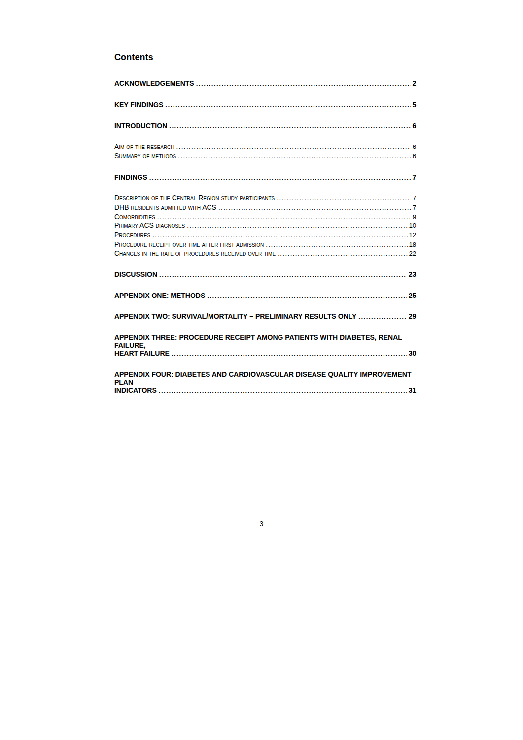Contents
Acknowledgements .................................................................................................. 2
Key findings ............................................................................................................. 5
Introduction ........................................................................................................... 6
Aim of the research ................................................................................................................... 6
Summary of methods .............................................................................................................. 6
Findings .................................................................................................................... 7
Description of the Central Region study participants .............................................................. 7
DHB residents admitted with ACS ............................................................................................. 7
Comorbidities ....................................................................................................................... 9
Primary ACS diagnoses ......................................................................................................... 10
Procedures ......................................................................................................................... 12
Procedure receipt over time after first admission .................................................................... 18
Changes in the rate of procedures received over time ............................................................. 22
Discussion ................................................................................................................ 23
Appendix one: Methods ............................................................................................. 25
Appendix two: Survival/mortality – preliminary results only ............................ 29
Appendix three: Procedure receipt among patients with diabetes, renal failure, heart failure ........................................................................................................... 30
Appendix four: Diabetes and cardiovascular disease quality improvement plan indicators .............................................................................................................. 31
3